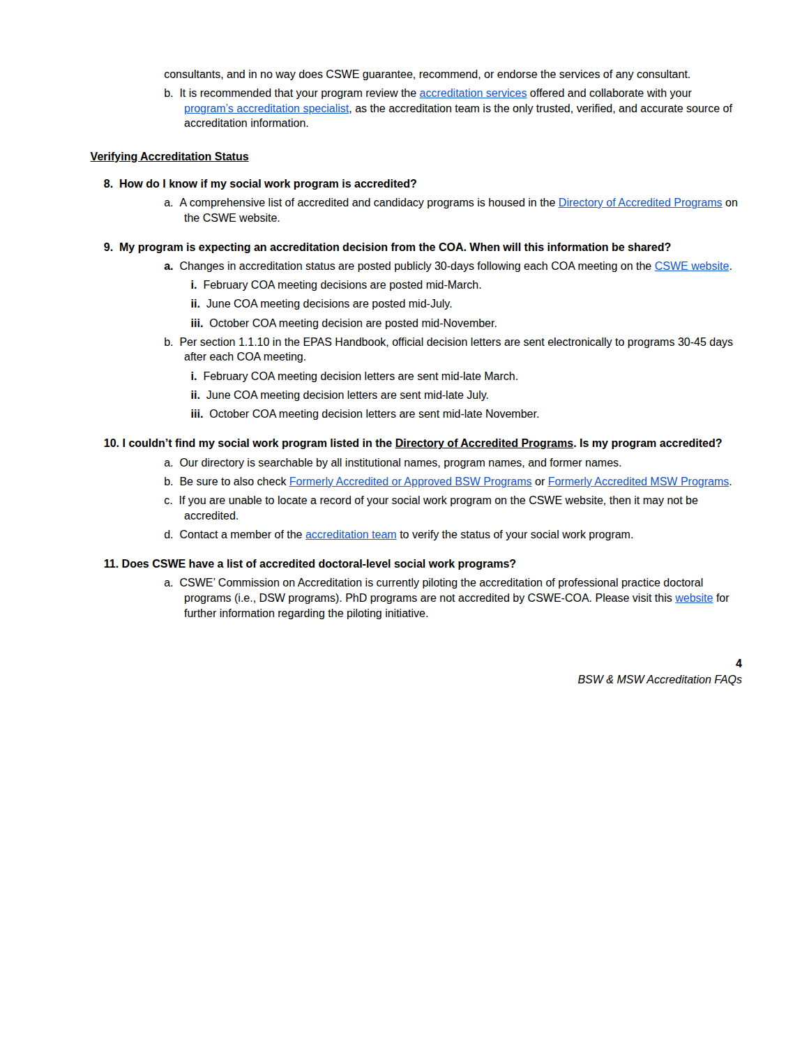consultants, and in no way does CSWE guarantee, recommend, or endorse the services of any consultant.
b. It is recommended that your program review the accreditation services offered and collaborate with your program’s accreditation specialist, as the accreditation team is the only trusted, verified, and accurate source of accreditation information.
Verifying Accreditation Status
8. How do I know if my social work program is accredited?
a. A comprehensive list of accredited and candidacy programs is housed in the Directory of Accredited Programs on the CSWE website.
9. My program is expecting an accreditation decision from the COA. When will this information be shared?
a. Changes in accreditation status are posted publicly 30-days following each COA meeting on the CSWE website.
i. February COA meeting decisions are posted mid-March.
ii. June COA meeting decisions are posted mid-July.
iii. October COA meeting decision are posted mid-November.
b. Per section 1.1.10 in the EPAS Handbook, official decision letters are sent electronically to programs 30-45 days after each COA meeting.
i. February COA meeting decision letters are sent mid-late March.
ii. June COA meeting decision letters are sent mid-late July.
iii. October COA meeting decision letters are sent mid-late November.
10. I couldn’t find my social work program listed in the Directory of Accredited Programs. Is my program accredited?
a. Our directory is searchable by all institutional names, program names, and former names.
b. Be sure to also check Formerly Accredited or Approved BSW Programs or Formerly Accredited MSW Programs.
c. If you are unable to locate a record of your social work program on the CSWE website, then it may not be accredited.
d. Contact a member of the accreditation team to verify the status of your social work program.
11. Does CSWE have a list of accredited doctoral-level social work programs?
a. CSWE’ Commission on Accreditation is currently piloting the accreditation of professional practice doctoral programs (i.e., DSW programs). PhD programs are not accredited by CSWE-COA. Please visit this website for further information regarding the piloting initiative.
4 BSW & MSW Accreditation FAQs